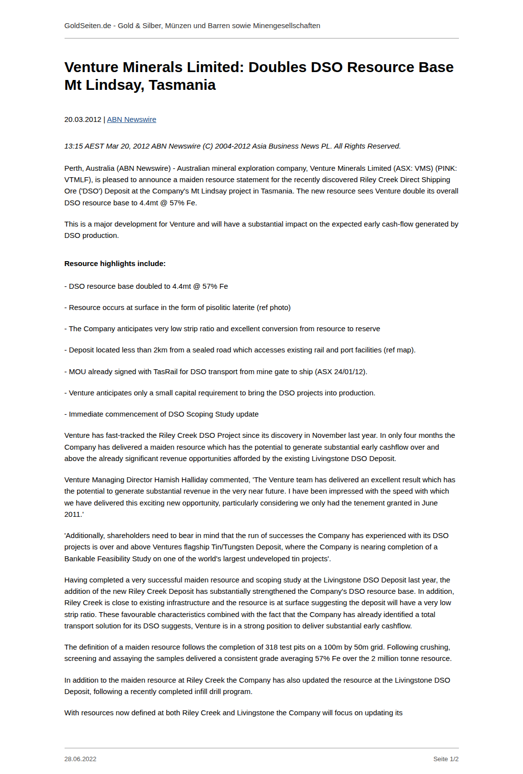GoldSeiten.de - Gold & Silber, Münzen und Barren sowie Minengesellschaften
Venture Minerals Limited: Doubles DSO Resource Base Mt Lindsay, Tasmania
20.03.2012 | ABN Newswire
13:15 AEST Mar 20, 2012 ABN Newswire (C) 2004-2012 Asia Business News PL. All Rights Reserved.
Perth, Australia (ABN Newswire) - Australian mineral exploration company, Venture Minerals Limited (ASX: VMS) (PINK: VTMLF), is pleased to announce a maiden resource statement for the recently discovered Riley Creek Direct Shipping Ore ('DSO') Deposit at the Company's Mt Lindsay project in Tasmania. The new resource sees Venture double its overall DSO resource base to 4.4mt @ 57% Fe.
This is a major development for Venture and will have a substantial impact on the expected early cash-flow generated by DSO production.
Resource highlights include:
DSO resource base doubled to 4.4mt @ 57% Fe
Resource occurs at surface in the form of pisolitic laterite (ref photo)
The Company anticipates very low strip ratio and excellent conversion from resource to reserve
Deposit located less than 2km from a sealed road which accesses existing rail and port facilities (ref map).
MOU already signed with TasRail for DSO transport from mine gate to ship (ASX 24/01/12).
Venture anticipates only a small capital requirement to bring the DSO projects into production.
Immediate commencement of DSO Scoping Study update
Venture has fast-tracked the Riley Creek DSO Project since its discovery in November last year. In only four months the Company has delivered a maiden resource which has the potential to generate substantial early cashflow over and above the already significant revenue opportunities afforded by the existing Livingstone DSO Deposit.
Venture Managing Director Hamish Halliday commented, 'The Venture team has delivered an excellent result which has the potential to generate substantial revenue in the very near future. I have been impressed with the speed with which we have delivered this exciting new opportunity, particularly considering we only had the tenement granted in June 2011.'
'Additionally, shareholders need to bear in mind that the run of successes the Company has experienced with its DSO projects is over and above Ventures flagship Tin/Tungsten Deposit, where the Company is nearing completion of a Bankable Feasibility Study on one of the world's largest undeveloped tin projects'.
Having completed a very successful maiden resource and scoping study at the Livingstone DSO Deposit last year, the addition of the new Riley Creek Deposit has substantially strengthened the Company's DSO resource base. In addition, Riley Creek is close to existing infrastructure and the resource is at surface suggesting the deposit will have a very low strip ratio. These favourable characteristics combined with the fact that the Company has already identified a total transport solution for its DSO suggests, Venture is in a strong position to deliver substantial early cashflow.
The definition of a maiden resource follows the completion of 318 test pits on a 100m by 50m grid. Following crushing, screening and assaying the samples delivered a consistent grade averaging 57% Fe over the 2 million tonne resource.
In addition to the maiden resource at Riley Creek the Company has also updated the resource at the Livingstone DSO Deposit, following a recently completed infill drill program.
With resources now defined at both Riley Creek and Livingstone the Company will focus on updating its
28.06.2022 Seite 1/2